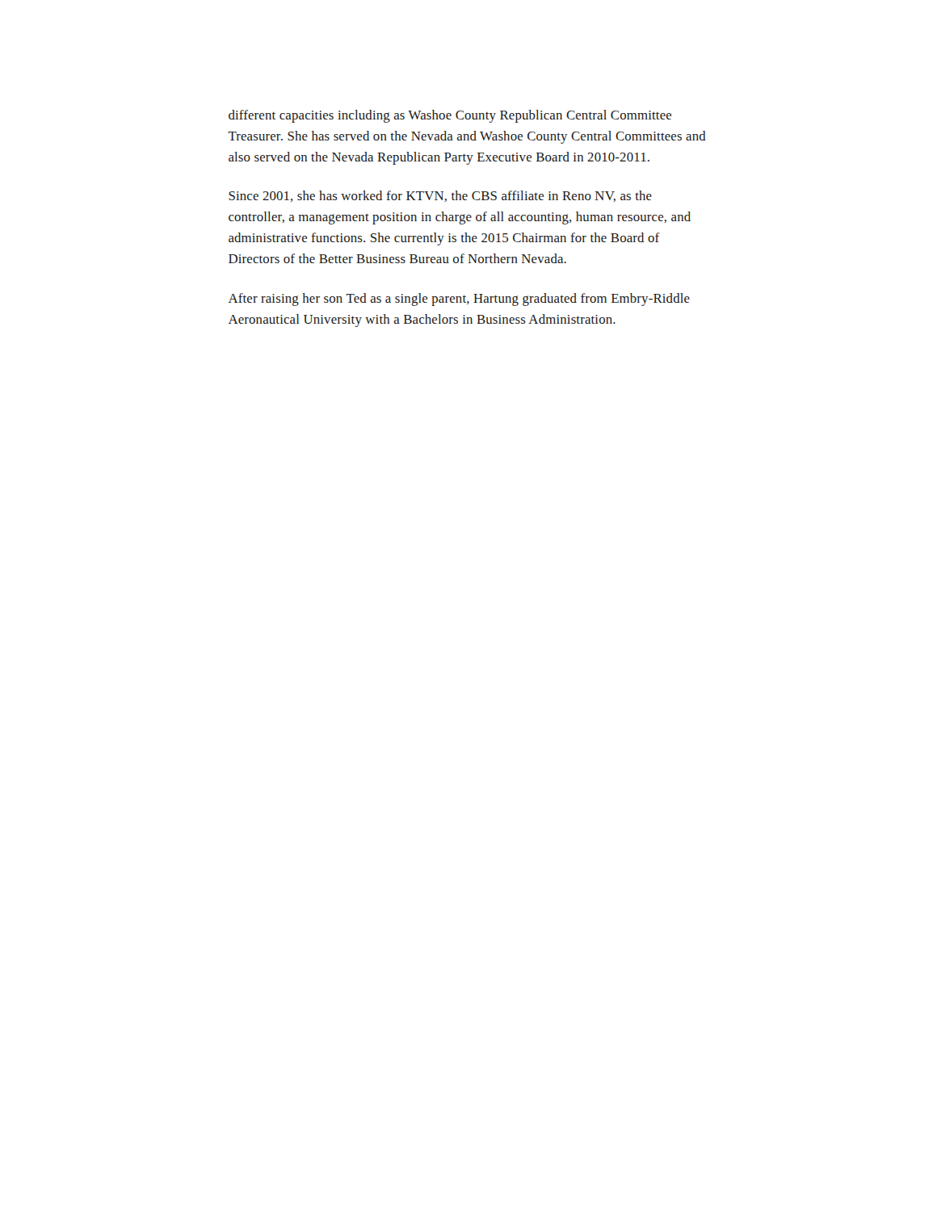different capacities including as Washoe County Republican Central Committee Treasurer. She has served on the Nevada and Washoe County Central Committees and also served on the Nevada Republican Party Executive Board in 2010-2011.
Since 2001, she has worked for KTVN, the CBS affiliate in Reno NV, as the controller, a management position in charge of all accounting, human resource, and administrative functions. She currently is the 2015 Chairman for the Board of Directors of the Better Business Bureau of Northern Nevada.
After raising her son Ted as a single parent, Hartung graduated from Embry-Riddle Aeronautical University with a Bachelors in Business Administration.